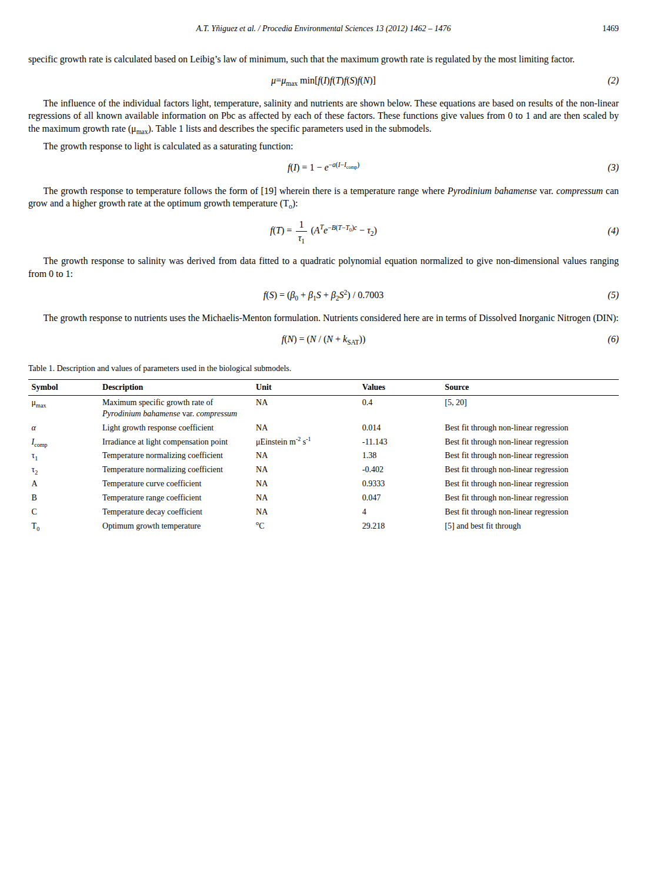A.T. Yñiguez et al. / Procedia Environmental Sciences 13 (2012) 1462 – 1476 1469
specific growth rate is calculated based on Leibig’s law of minimum, such that the maximum growth rate is regulated by the most limiting factor.
μ=μmax min[f(I)f(T)f(S)f(N)]
(2)
The influence of the individual factors light, temperature, salinity and nutrients are shown below. These equations are based on results of the non-linear regressions of all known available information on Pbc as affected by each of these factors. These functions give values from 0 to 1 and are then scaled by the maximum growth rate (μmax). Table 1 lists and describes the specific parameters used in the submodels.
The growth response to light is calculated as a saturating function:
f(I) = 1 − e−a(I−Icomp)
(3)
The growth response to temperature follows the form of [19] wherein there is a temperature range where Pyrodinium bahamense var. compressum can grow and a higher growth rate at the optimum growth temperature (To):
f(T) = 1 τ1 (ATe−B(T−T0)c − τ2)
(4)
The growth response to salinity was derived from data fitted to a quadratic polynomial equation normalized to give non-dimensional values ranging from 0 to 1:
f(S) = (β0 + β1S + β2S2) / 0.7003
(5)
The growth response to nutrients uses the Michaelis-Menton formulation. Nutrients considered here are in terms of Dissolved Inorganic Nitrogen (DIN):
f(N) = (N / (N + kSAT))
(6)
Table 1. Description and values of parameters used in the biological submodels.
| Symbol | Description | Unit | Values | Source |
| --- | --- | --- | --- | --- |
| μ max | Maximum specific growth rate of Pyrodinium bahamense var. compressum | NA | 0.4 | [5, 20] |
| α | Light growth response coefficient | NA | 0.014 | Best fit through non-linear regression |
| I comp | Irradiance at light compensation point | μEinstein m -2 s -1 | -11.143 | Best fit through non-linear regression |
| τ 1 | Temperature normalizing coefficient | NA | 1.38 | Best fit through non-linear regression |
| τ 2 | Temperature normalizing coefficient | NA | -0.402 | Best fit through non-linear regression |
| A | Temperature curve coefficient | NA | 0.9333 | Best fit through non-linear regression |
| B | Temperature range coefficient | NA | 0.047 | Best fit through non-linear regression |
| C | Temperature decay coefficient | NA | 4 | Best fit through non-linear regression |
| T 0 | Optimum growth temperature | o C | 29.218 | [5] and best fit through |